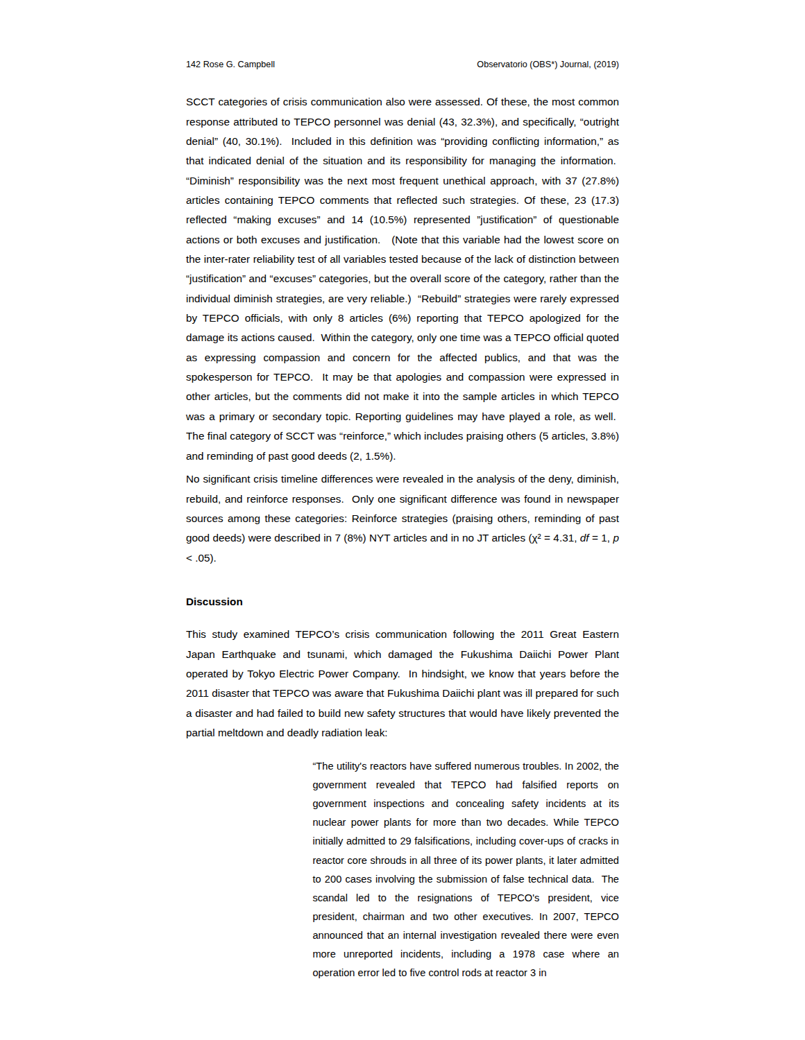142 Rose G. Campbell Observatorio (OBS*) Journal, (2019)
SCCT categories of crisis communication also were assessed. Of these, the most common response attributed to TEPCO personnel was denial (43, 32.3%), and specifically, “outright denial” (40, 30.1%). Included in this definition was “providing conflicting information,” as that indicated denial of the situation and its responsibility for managing the information. “Diminish” responsibility was the next most frequent unethical approach, with 37 (27.8%) articles containing TEPCO comments that reflected such strategies. Of these, 23 (17.3) reflected “making excuses” and 14 (10.5%) represented ”justification” of questionable actions or both excuses and justification. (Note that this variable had the lowest score on the inter-rater reliability test of all variables tested because of the lack of distinction between “justification” and “excuses” categories, but the overall score of the category, rather than the individual diminish strategies, are very reliable.) “Rebuild” strategies were rarely expressed by TEPCO officials, with only 8 articles (6%) reporting that TEPCO apologized for the damage its actions caused. Within the category, only one time was a TEPCO official quoted as expressing compassion and concern for the affected publics, and that was the spokesperson for TEPCO. It may be that apologies and compassion were expressed in other articles, but the comments did not make it into the sample articles in which TEPCO was a primary or secondary topic. Reporting guidelines may have played a role, as well. The final category of SCCT was “reinforce,” which includes praising others (5 articles, 3.8%) and reminding of past good deeds (2, 1.5%).
No significant crisis timeline differences were revealed in the analysis of the deny, diminish, rebuild, and reinforce responses. Only one significant difference was found in newspaper sources among these categories: Reinforce strategies (praising others, reminding of past good deeds) were described in 7 (8%) NYT articles and in no JT articles (χ² = 4.31, df = 1, p < .05).
Discussion
This study examined TEPCO’s crisis communication following the 2011 Great Eastern Japan Earthquake and tsunami, which damaged the Fukushima Daiichi Power Plant operated by Tokyo Electric Power Company. In hindsight, we know that years before the 2011 disaster that TEPCO was aware that Fukushima Daiichi plant was ill prepared for such a disaster and had failed to build new safety structures that would have likely prevented the partial meltdown and deadly radiation leak:
“The utility's reactors have suffered numerous troubles. In 2002, the government revealed that TEPCO had falsified reports on government inspections and concealing safety incidents at its nuclear power plants for more than two decades. While TEPCO initially admitted to 29 falsifications, including cover-ups of cracks in reactor core shrouds in all three of its power plants, it later admitted to 200 cases involving the submission of false technical data. The scandal led to the resignations of TEPCO's president, vice president, chairman and two other executives. In 2007, TEPCO announced that an internal investigation revealed there were even more unreported incidents, including a 1978 case where an operation error led to five control rods at reactor 3 in